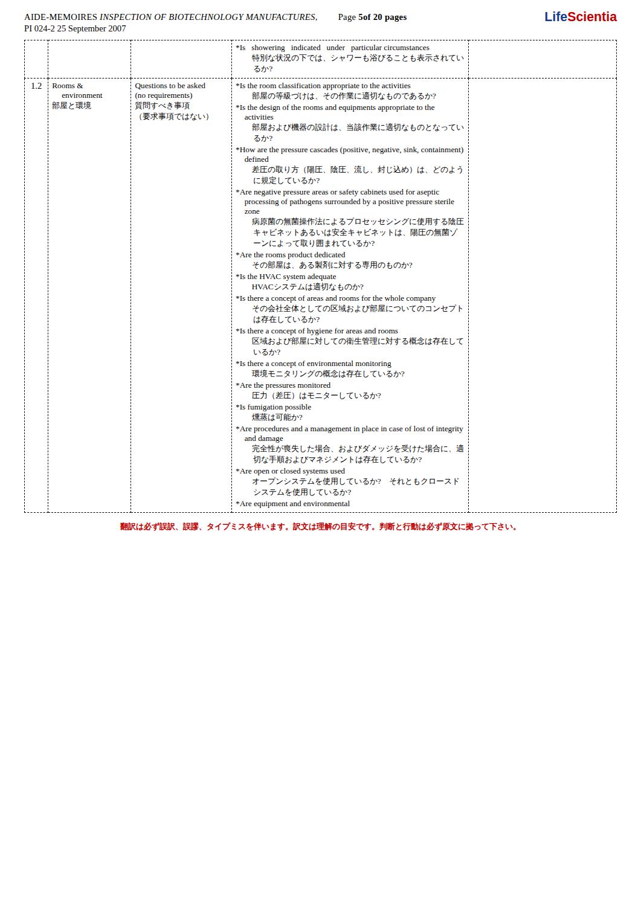AIDE-MEMOIRES INSPECTION OF BIOTECHNOLOGY MANUFACTURES, Page 5of 20 pages
PI 024-2 25 September 2007
Life Scientia
| | | | *Is showering indicated under particular circumstances 特別な状況の下では、シャワーも浴びることも表示されているか? | |
| 1.2 | Rooms & environment 部屋と環境 | Questions to be asked (no requirements) 質問すべき事項 （要求事項ではない） | *Is the room classification appropriate to the activities 部屋の等級づけは、その作業に適切なものであるか? *Is the design of the rooms and equipments appropriate to the activities 部屋および機器の設計は、当該作業に適切なものとなっているか? *How are the pressure cascades (positive, negative, sink, containment) defined 差圧の取り方（陽圧、陰圧、流し、封じ込め）は、どのように規定しているか? *Are negative pressure areas or safety cabinets used for aseptic processing of pathogens surrounded by a positive pressure sterile zone 病原菌の無菌操作法によるプロセッセシングに使用する陰圧キャビネットあるいは安全キャビネットは、陽圧の無菌ゾーンによって取り囲まれているか? *Are the rooms product dedicated その部屋は、ある製剤に対する専用のものか? *Is the HVAC system adequate HVACシステムは適切なものか? *Is there a concept of areas and rooms for the whole company その会社全体としての区域および部屋についてのコンセプトは存在しているか? *Is there a concept of hygiene for areas and rooms 区域および部屋に対しての衛生管理に対する概念は存在しているか? *Is there a concept of environmental monitoring 環境モニタリングの概念は存在しているか? *Are the pressures monitored 圧力（差圧）はモニターしているか? *Is fumigation possible 燻蒸は可能か? *Are procedures and a management in place in case of lost of integrity and damage 完全性が喪失した場合、およびダメッジを受けた場合に、適切な手順およびマネジメントは存在しているか? *Are open or closed systems used オープンシステムを使用しているか? それともクロースドシステムを使用しているか? *Are equipment and environmental | |
翻訳は必ず誤訳、誤謬、タイプミスを伴います。訳文は理解の目安です。判断と行動は必ず原文に拠って下さい。